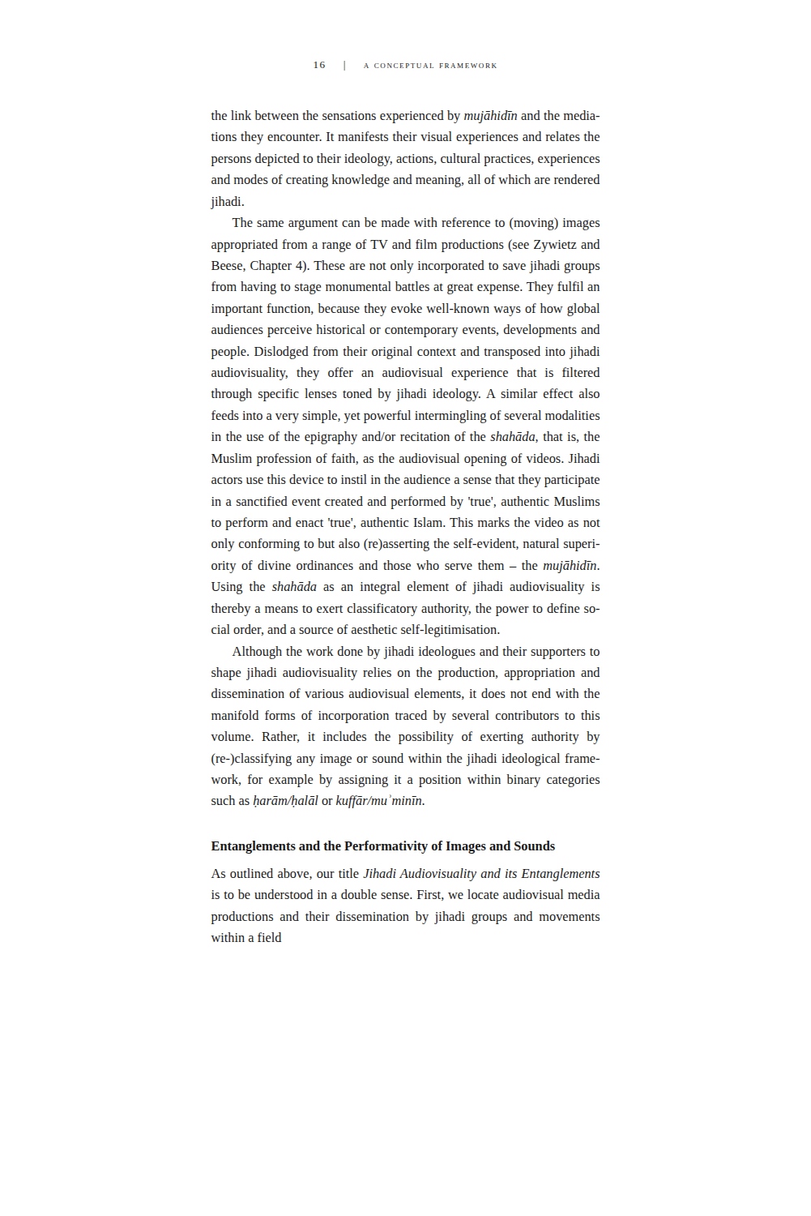16|a conceptual framework
the link between the sensations experienced by mujāhidīn and the mediations they encounter. It manifests their visual experiences and relates the persons depicted to their ideology, actions, cultural practices, experiences and modes of creating knowledge and meaning, all of which are rendered jihadi.
The same argument can be made with reference to (moving) images appropriated from a range of TV and film productions (see Zywietz and Beese, Chapter 4). These are not only incorporated to save jihadi groups from having to stage monumental battles at great expense. They fulfil an important function, because they evoke well-known ways of how global audiences perceive historical or contemporary events, developments and people. Dislodged from their original context and transposed into jihadi audiovisuality, they offer an audiovisual experience that is filtered through specific lenses toned by jihadi ideology. A similar effect also feeds into a very simple, yet powerful intermingling of several modalities in the use of the epigraphy and/or recitation of the shahāda, that is, the Muslim profession of faith, as the audiovisual opening of videos. Jihadi actors use this device to instil in the audience a sense that they participate in a sanctified event created and performed by 'true', authentic Muslims to perform and enact 'true', authentic Islam. This marks the video as not only conforming to but also (re)asserting the self-evident, natural superiority of divine ordinances and those who serve them – the mujāhidīn. Using the shahāda as an integral element of jihadi audiovisuality is thereby a means to exert classificatory authority, the power to define social order, and a source of aesthetic self-legitimisation.
Although the work done by jihadi ideologues and their supporters to shape jihadi audiovisuality relies on the production, appropriation and dissemination of various audiovisual elements, it does not end with the manifold forms of incorporation traced by several contributors to this volume. Rather, it includes the possibility of exerting authority by (re-)classifying any image or sound within the jihadi ideological framework, for example by assigning it a position within binary categories such as ḥarām/ḥalāl or kuffār/muʾminīn.
Entanglements and the Performativity of Images and Sounds
As outlined above, our title Jihadi Audiovisuality and its Entanglements is to be understood in a double sense. First, we locate audiovisual media productions and their dissemination by jihadi groups and movements within a field